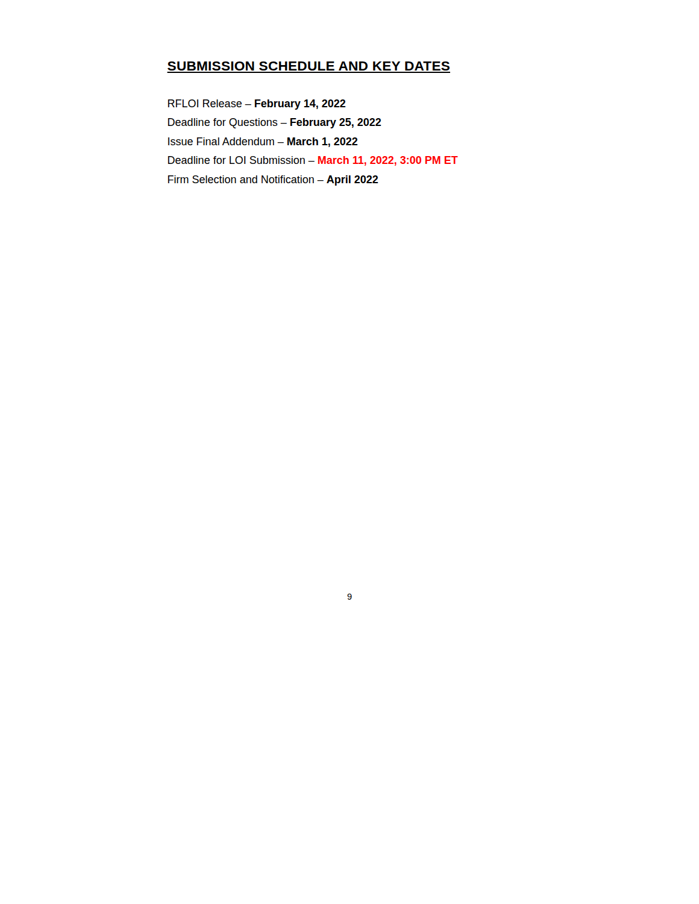SUBMISSION SCHEDULE AND KEY DATES
RFLOI Release – February 14, 2022
Deadline for Questions – February 25, 2022
Issue Final Addendum – March 1, 2022
Deadline for LOI Submission – March 11, 2022, 3:00 PM ET
Firm Selection and Notification – April 2022
9